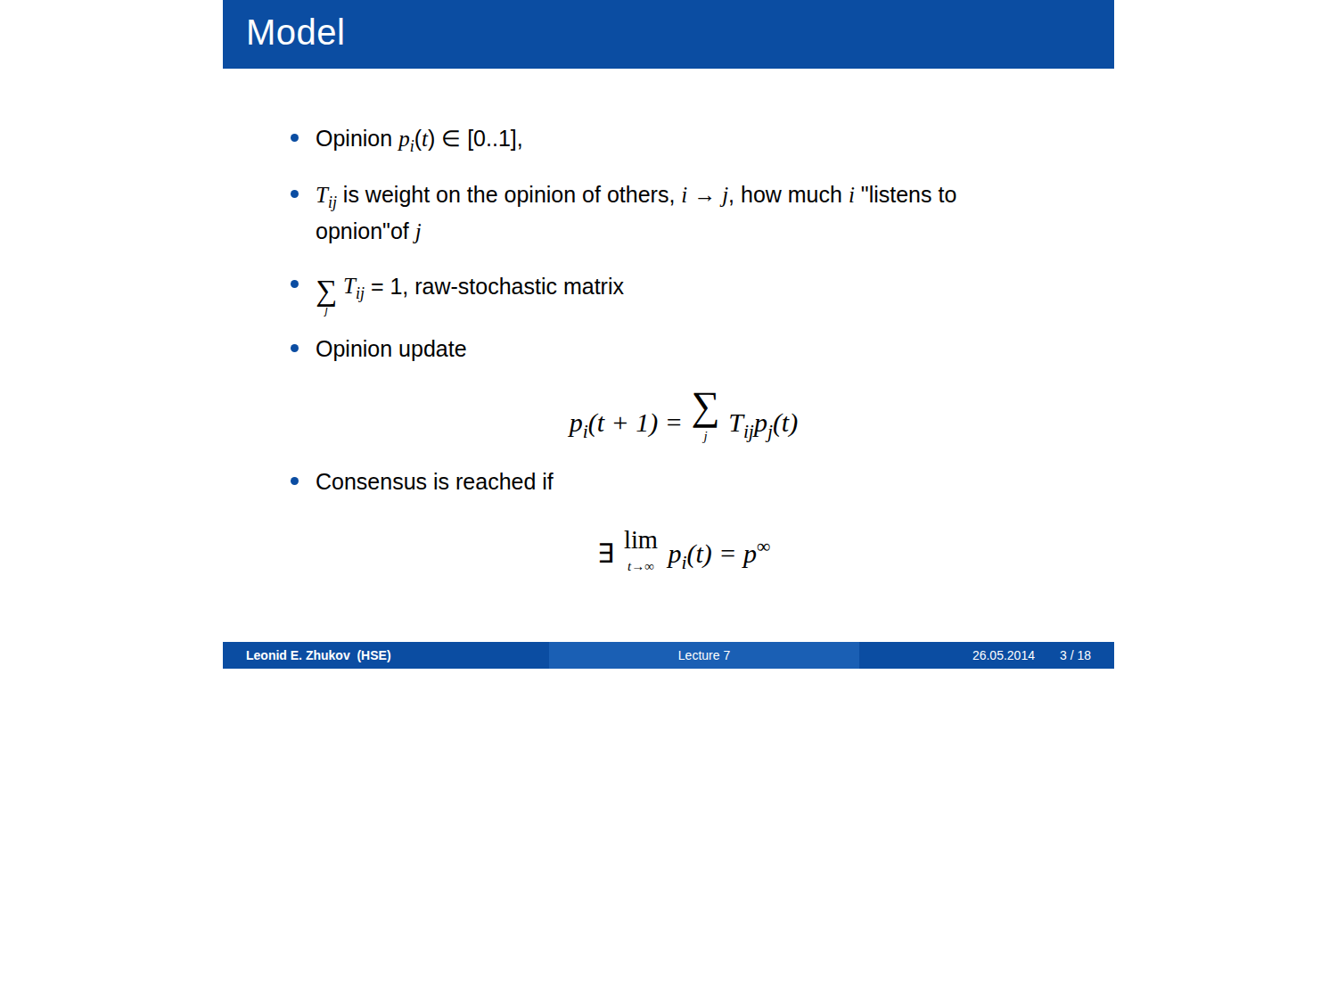Model
Opinion pi(t) ∈ [0..1],
Tij is weight on the opinion of others, i → j, how much i "listens to opnion"of j
∑j Tij = 1, raw-stochastic matrix
Opinion update
pi(t + 1) = ∑j Tijpj(t)
Consensus is reached if
∃ lim t→∞ pi(t) = p∞
Leonid E. Zhukov (HSE)
Lecture 7
26.05.20143 / 18